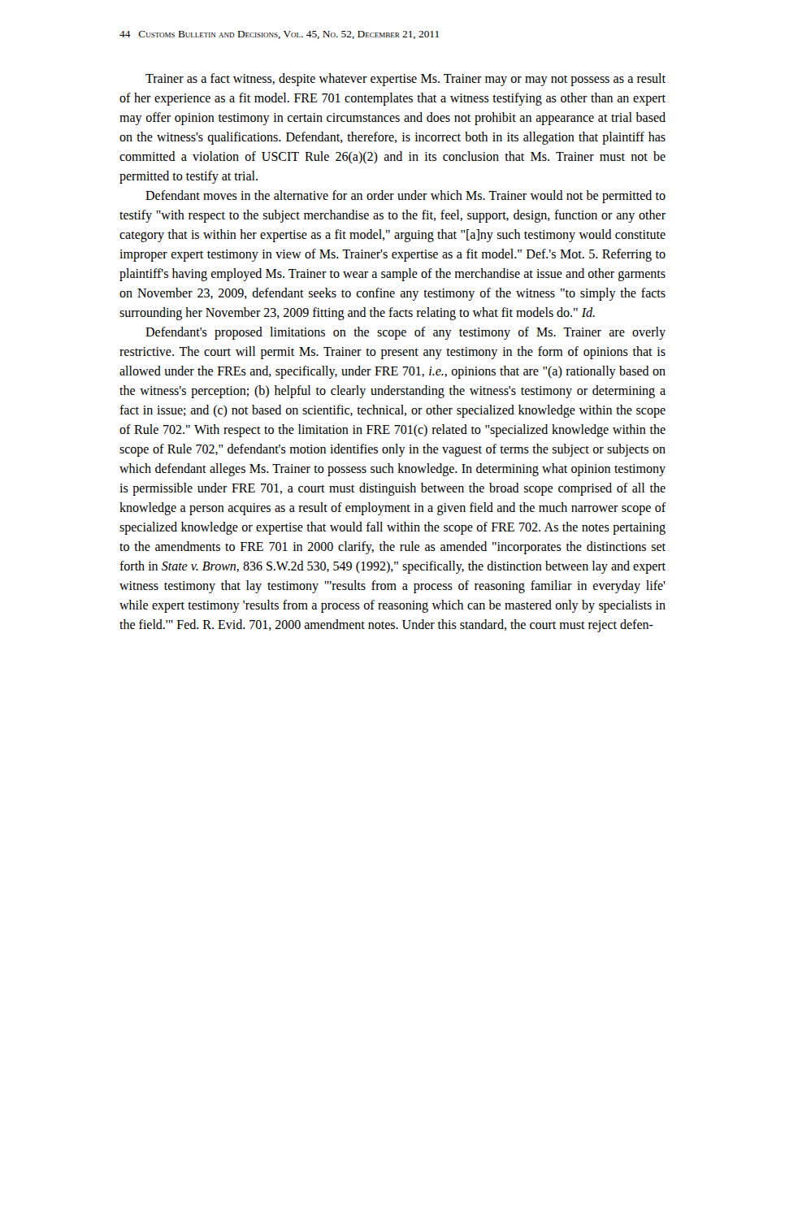44 Customs Bulletin and Decisions, Vol. 45, No. 52, December 21, 2011
Trainer as a fact witness, despite whatever expertise Ms. Trainer may or may not possess as a result of her experience as a fit model. FRE 701 contemplates that a witness testifying as other than an expert may offer opinion testimony in certain circumstances and does not prohibit an appearance at trial based on the witness's qualifications. Defendant, therefore, is incorrect both in its allegation that plaintiff has committed a violation of USCIT Rule 26(a)(2) and in its conclusion that Ms. Trainer must not be permitted to testify at trial.
Defendant moves in the alternative for an order under which Ms. Trainer would not be permitted to testify "with respect to the subject merchandise as to the fit, feel, support, design, function or any other category that is within her expertise as a fit model," arguing that "[a]ny such testimony would constitute improper expert testimony in view of Ms. Trainer's expertise as a fit model." Def.'s Mot. 5. Referring to plaintiff's having employed Ms. Trainer to wear a sample of the merchandise at issue and other garments on November 23, 2009, defendant seeks to confine any testimony of the witness "to simply the facts surrounding her November 23, 2009 fitting and the facts relating to what fit models do." Id.
Defendant's proposed limitations on the scope of any testimony of Ms. Trainer are overly restrictive. The court will permit Ms. Trainer to present any testimony in the form of opinions that is allowed under the FREs and, specifically, under FRE 701, i.e., opinions that are "(a) rationally based on the witness's perception; (b) helpful to clearly understanding the witness's testimony or determining a fact in issue; and (c) not based on scientific, technical, or other specialized knowledge within the scope of Rule 702." With respect to the limitation in FRE 701(c) related to "specialized knowledge within the scope of Rule 702," defendant's motion identifies only in the vaguest of terms the subject or subjects on which defendant alleges Ms. Trainer to possess such knowledge. In determining what opinion testimony is permissible under FRE 701, a court must distinguish between the broad scope comprised of all the knowledge a person acquires as a result of employment in a given field and the much narrower scope of specialized knowledge or expertise that would fall within the scope of FRE 702. As the notes pertaining to the amendments to FRE 701 in 2000 clarify, the rule as amended "incorporates the distinctions set forth in State v. Brown, 836 S.W.2d 530, 549 (1992)," specifically, the distinction between lay and expert witness testimony that lay testimony "'results from a process of reasoning familiar in everyday life' while expert testimony 'results from a process of reasoning which can be mastered only by specialists in the field.'" Fed. R. Evid. 701, 2000 amendment notes. Under this standard, the court must reject defen-